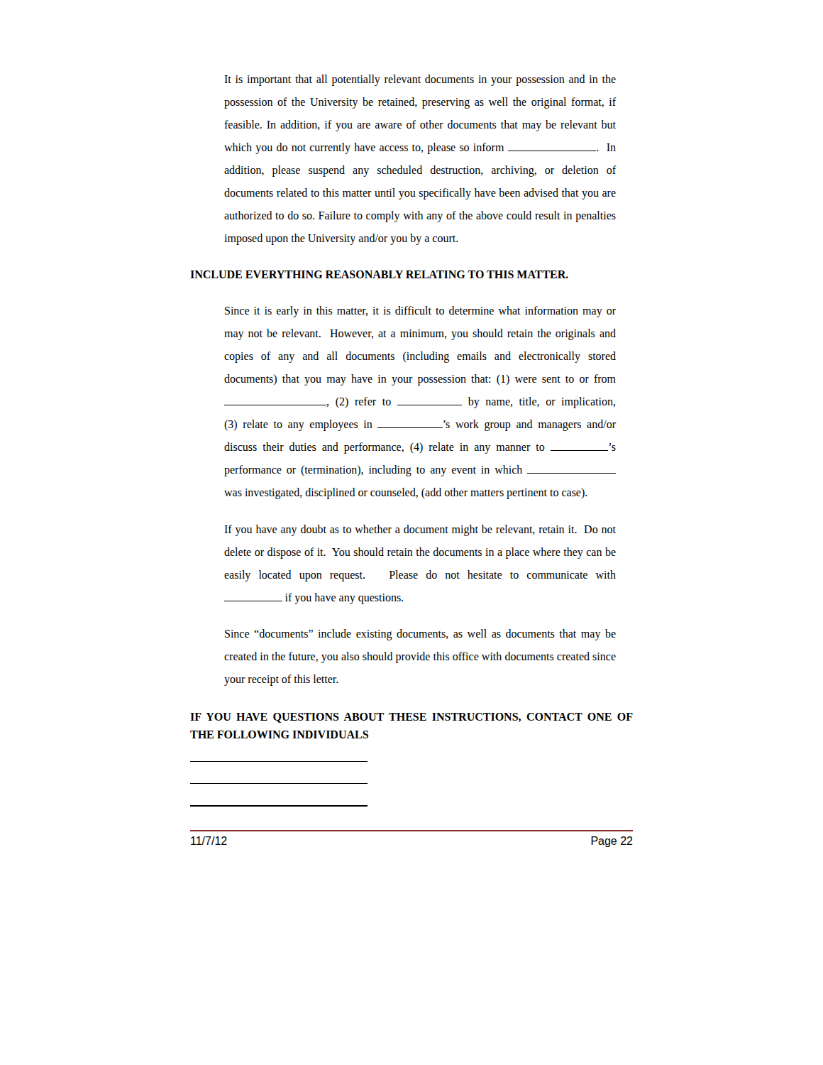It is important that all potentially relevant documents in your possession and in the possession of the University be retained, preserving as well the original format, if feasible. In addition, if you are aware of other documents that may be relevant but which you do not currently have access to, please so inform . In addition, please suspend any scheduled destruction, archiving, or deletion of documents related to this matter until you specifically have been advised that you are authorized to do so. Failure to comply with any of the above could result in penalties imposed upon the University and/or you by a court.
INCLUDE EVERYTHING REASONABLY RELATING TO THIS MATTER.
Since it is early in this matter, it is difficult to determine what information may or may not be relevant. However, at a minimum, you should retain the originals and copies of any and all documents (including emails and electronically stored documents) that you may have in your possession that: (1) were sent to or from , (2) refer to by name, title, or implication, (3) relate to any employees in ’s work group and managers and/or discuss their duties and performance, (4) relate in any manner to ’s performance or (termination), including to any event in which was investigated, disciplined or counseled, (add other matters pertinent to case).
If you have any doubt as to whether a document might be relevant, retain it. Do not delete or dispose of it. You should retain the documents in a place where they can be easily located upon request. Please do not hesitate to communicate with if you have any questions.
Since “documents” include existing documents, as well as documents that may be created in the future, you also should provide this office with documents created since your receipt of this letter.
IF YOU HAVE QUESTIONS ABOUT THESE INSTRUCTIONS, CONTACT ONE OF THE FOLLOWING INDIVIDUALS
11/7/12 Page 22